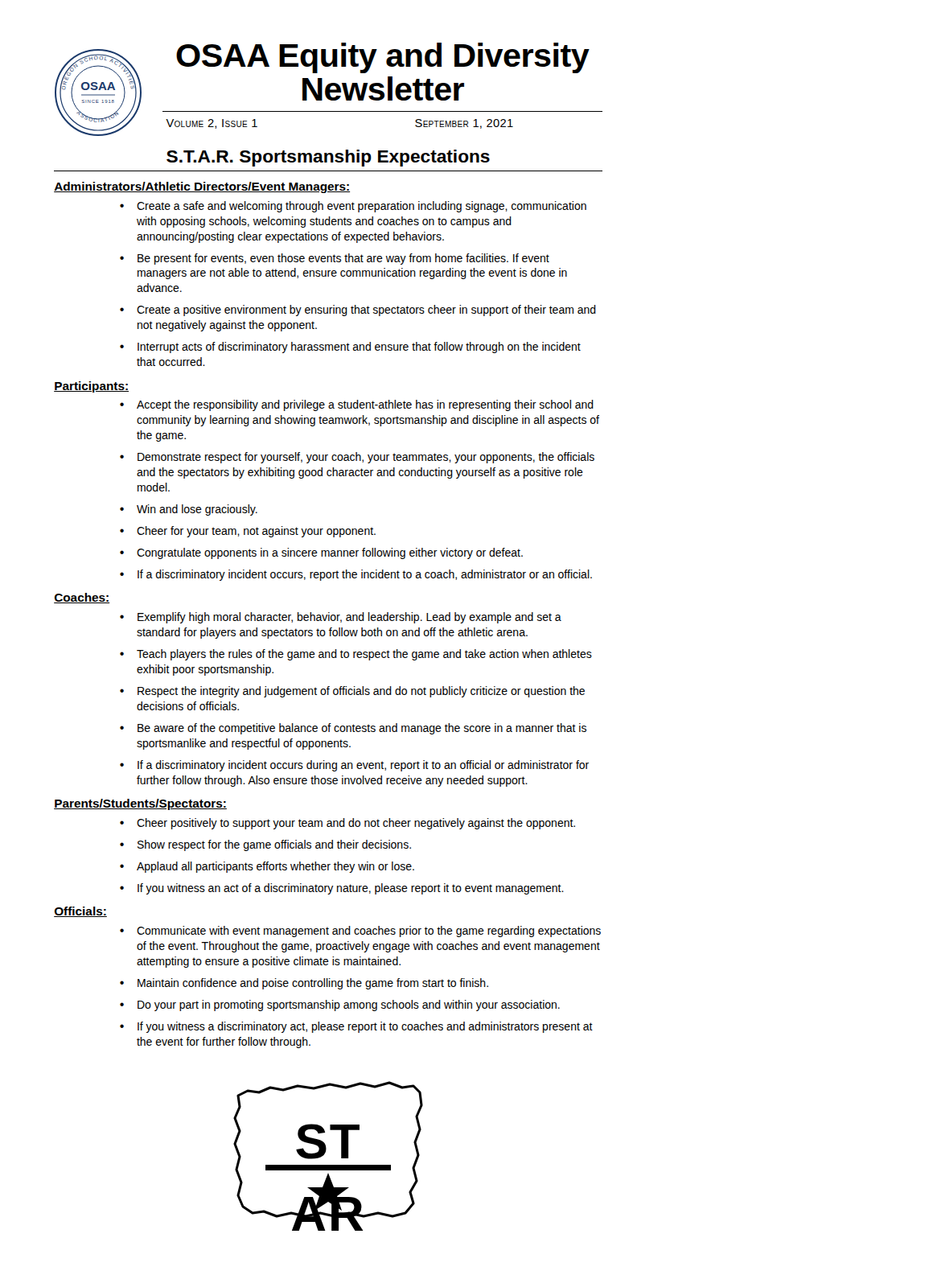OREGON SCHOOL ACTIVITIES ASSOCIATION OSAA SINCE 1918
OSAA Equity and Diversity Newsletter
Volume 2, Issue 1 September 1, 2021
S.T.A.R. Sportsmanship Expectations
Administrators/Athletic Directors/Event Managers:
Create a safe and welcoming through event preparation including signage, communication with opposing schools, welcoming students and coaches on to campus and announcing/posting clear expectations of expected behaviors.
Be present for events, even those events that are way from home facilities. If event managers are not able to attend, ensure communication regarding the event is done in advance.
Create a positive environment by ensuring that spectators cheer in support of their team and not negatively against the opponent.
Interrupt acts of discriminatory harassment and ensure that follow through on the incident that occurred.
Participants:
Accept the responsibility and privilege a student-athlete has in representing their school and community by learning and showing teamwork, sportsmanship and discipline in all aspects of the game.
Demonstrate respect for yourself, your coach, your teammates, your opponents, the officials and the spectators by exhibiting good character and conducting yourself as a positive role model.
Win and lose graciously.
Cheer for your team, not against your opponent.
Congratulate opponents in a sincere manner following either victory or defeat.
If a discriminatory incident occurs, report the incident to a coach, administrator or an official.
Coaches:
Exemplify high moral character, behavior, and leadership. Lead by example and set a standard for players and spectators to follow both on and off the athletic arena.
Teach players the rules of the game and to respect the game and take action when athletes exhibit poor sportsmanship.
Respect the integrity and judgement of officials and do not publicly criticize or question the decisions of officials.
Be aware of the competitive balance of contests and manage the score in a manner that is sportsmanlike and respectful of opponents.
If a discriminatory incident occurs during an event, report it to an official or administrator for further follow through. Also ensure those involved receive any needed support.
Parents/Students/Spectators:
Cheer positively to support your team and do not cheer negatively against the opponent.
Show respect for the game officials and their decisions.
Applaud all participants efforts whether they win or lose.
If you witness an act of a discriminatory nature, please report it to event management.
Officials:
Communicate with event management and coaches prior to the game regarding expectations of the event. Throughout the game, proactively engage with coaches and event management attempting to ensure a positive climate is maintained.
Maintain confidence and poise controlling the game from start to finish.
Do your part in promoting sportsmanship among schools and within your association.
If you witness a discriminatory act, please report it to coaches and administrators present at the event for further follow through.
ST AR